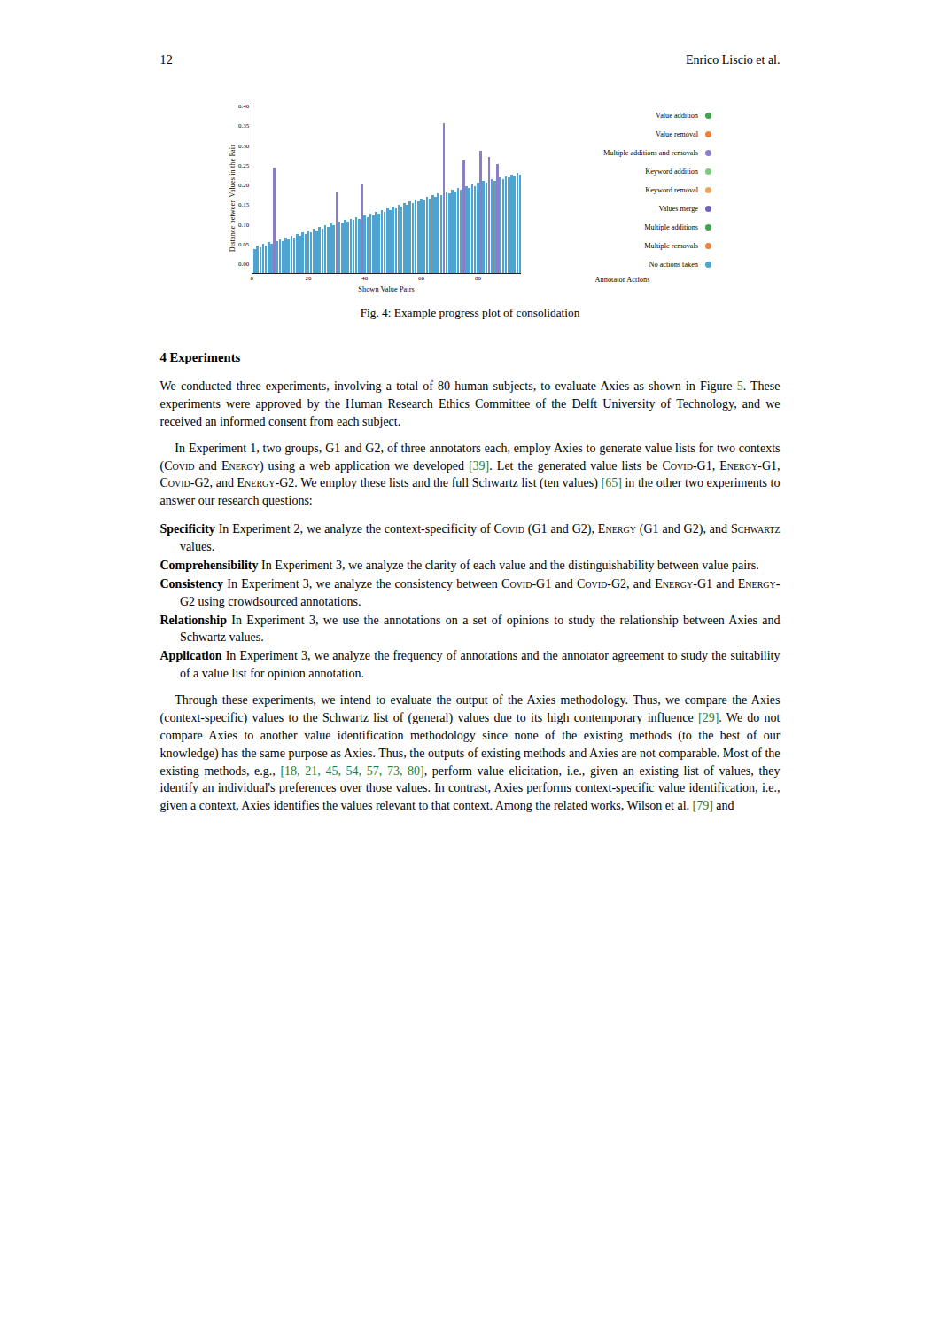12 Enrico Liscio et al.
Distance between Values in the Pair
0.40 0.35 0.30 0.25 0.20 0.15 0.10 0.05 0.00
0 20 40 60 80
Shown Value Pairs
Value addition
Value removal
Multiple additions and removals
Keyword addition
Keyword removal
Values merge
Multiple additions
Multiple removals
No actions taken
Annotator Actions
Fig. 4: Example progress plot of consolidation
4 Experiments
We conducted three experiments, involving a total of 80 human subjects, to evaluate Axies as shown in Figure 5. These experiments were approved by the Human Research Ethics Committee of the Delft University of Technology, and we received an informed consent from each subject.
In Experiment 1, two groups, G1 and G2, of three annotators each, employ Axies to generate value lists for two contexts (Covid and Energy) using a web application we developed [39]. Let the generated value lists be Covid-G1, Energy-G1, Covid-G2, and Energy-G2. We employ these lists and the full Schwartz list (ten values) [65] in the other two experiments to answer our research questions:
Specificity In Experiment 2, we analyze the context-specificity of Covid (G1 and G2), Energy (G1 and G2), and Schwartz values.
Comprehensibility In Experiment 3, we analyze the clarity of each value and the distinguishability between value pairs.
Consistency In Experiment 3, we analyze the consistency between Covid-G1 and Covid-G2, and Energy-G1 and Energy-G2 using crowdsourced annotations.
Relationship In Experiment 3, we use the annotations on a set of opinions to study the relationship between Axies and Schwartz values.
Application In Experiment 3, we analyze the frequency of annotations and the annotator agreement to study the suitability of a value list for opinion annotation.
Through these experiments, we intend to evaluate the output of the Axies methodology. Thus, we compare the Axies (context-specific) values to the Schwartz list of (general) values due to its high contemporary influence [29]. We do not compare Axies to another value identification methodology since none of the existing methods (to the best of our knowledge) has the same purpose as Axies. Thus, the outputs of existing methods and Axies are not comparable. Most of the existing methods, e.g., [18, 21, 45, 54, 57, 73, 80], perform value elicitation, i.e., given an existing list of values, they identify an individual's preferences over those values. In contrast, Axies performs context-specific value identification, i.e., given a context, Axies identifies the values relevant to that context. Among the related works, Wilson et al. [79] and